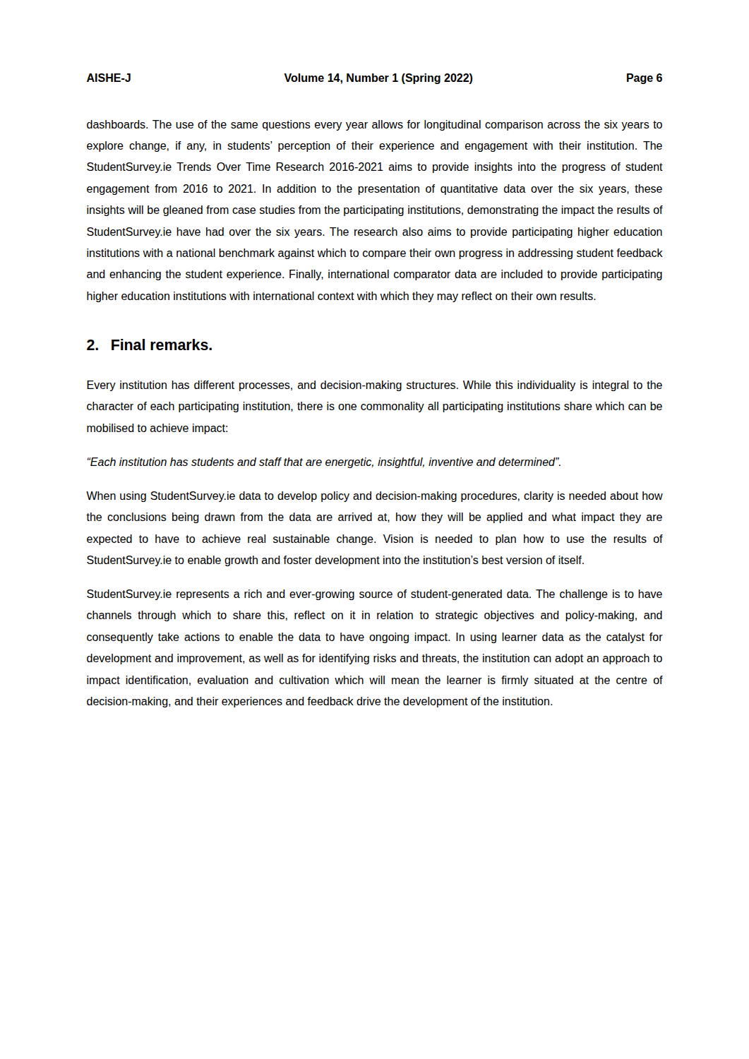AISHE-J Volume 14, Number 1 (Spring 2022) Page 6
dashboards. The use of the same questions every year allows for longitudinal comparison across the six years to explore change, if any, in students’ perception of their experience and engagement with their institution. The StudentSurvey.ie Trends Over Time Research 2016-2021 aims to provide insights into the progress of student engagement from 2016 to 2021. In addition to the presentation of quantitative data over the six years, these insights will be gleaned from case studies from the participating institutions, demonstrating the impact the results of StudentSurvey.ie have had over the six years. The research also aims to provide participating higher education institutions with a national benchmark against which to compare their own progress in addressing student feedback and enhancing the student experience. Finally, international comparator data are included to provide participating higher education institutions with international context with which they may reflect on their own results.
2. Final remarks.
Every institution has different processes, and decision-making structures. While this individuality is integral to the character of each participating institution, there is one commonality all participating institutions share which can be mobilised to achieve impact:
“Each institution has students and staff that are energetic, insightful, inventive and determined”.
When using StudentSurvey.ie data to develop policy and decision-making procedures, clarity is needed about how the conclusions being drawn from the data are arrived at, how they will be applied and what impact they are expected to have to achieve real sustainable change. Vision is needed to plan how to use the results of StudentSurvey.ie to enable growth and foster development into the institution’s best version of itself.
StudentSurvey.ie represents a rich and ever-growing source of student-generated data. The challenge is to have channels through which to share this, reflect on it in relation to strategic objectives and policy-making, and consequently take actions to enable the data to have ongoing impact. In using learner data as the catalyst for development and improvement, as well as for identifying risks and threats, the institution can adopt an approach to impact identification, evaluation and cultivation which will mean the learner is firmly situated at the centre of decision-making, and their experiences and feedback drive the development of the institution.